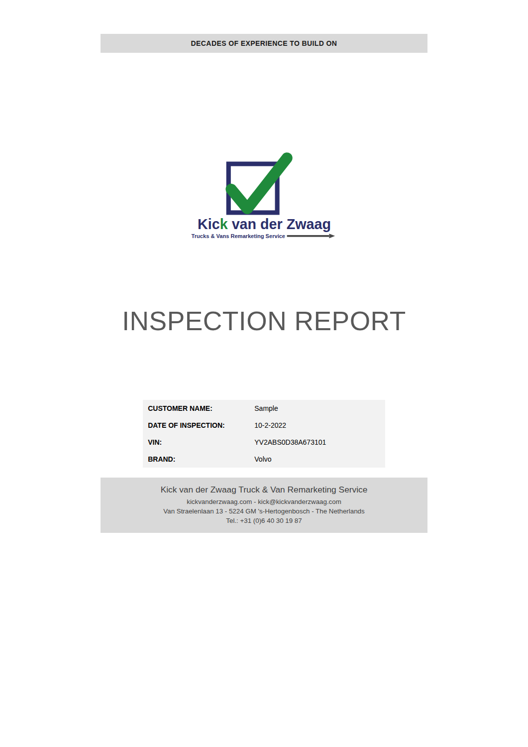DECADES OF EXPERIENCE TO BUILD ON
Kick van der Zwaag Trucks & Vans Remarketing Service
INSPECTION REPORT
| CUSTOMER NAME: | Sample |
| DATE OF INSPECTION: | 10-2-2022 |
| VIN: | YV2ABS0D38A673101 |
| BRAND: | Volvo |
Kick van der Zwaag Truck & Van Remarketing Service
kickvanderzwaag.com - kick@kickvanderzwaag.com
Van Straelenlaan 13 - 5224 GM 's-Hertogenbosch - The Netherlands
Tel.: +31 (0)6 40 30 19 87